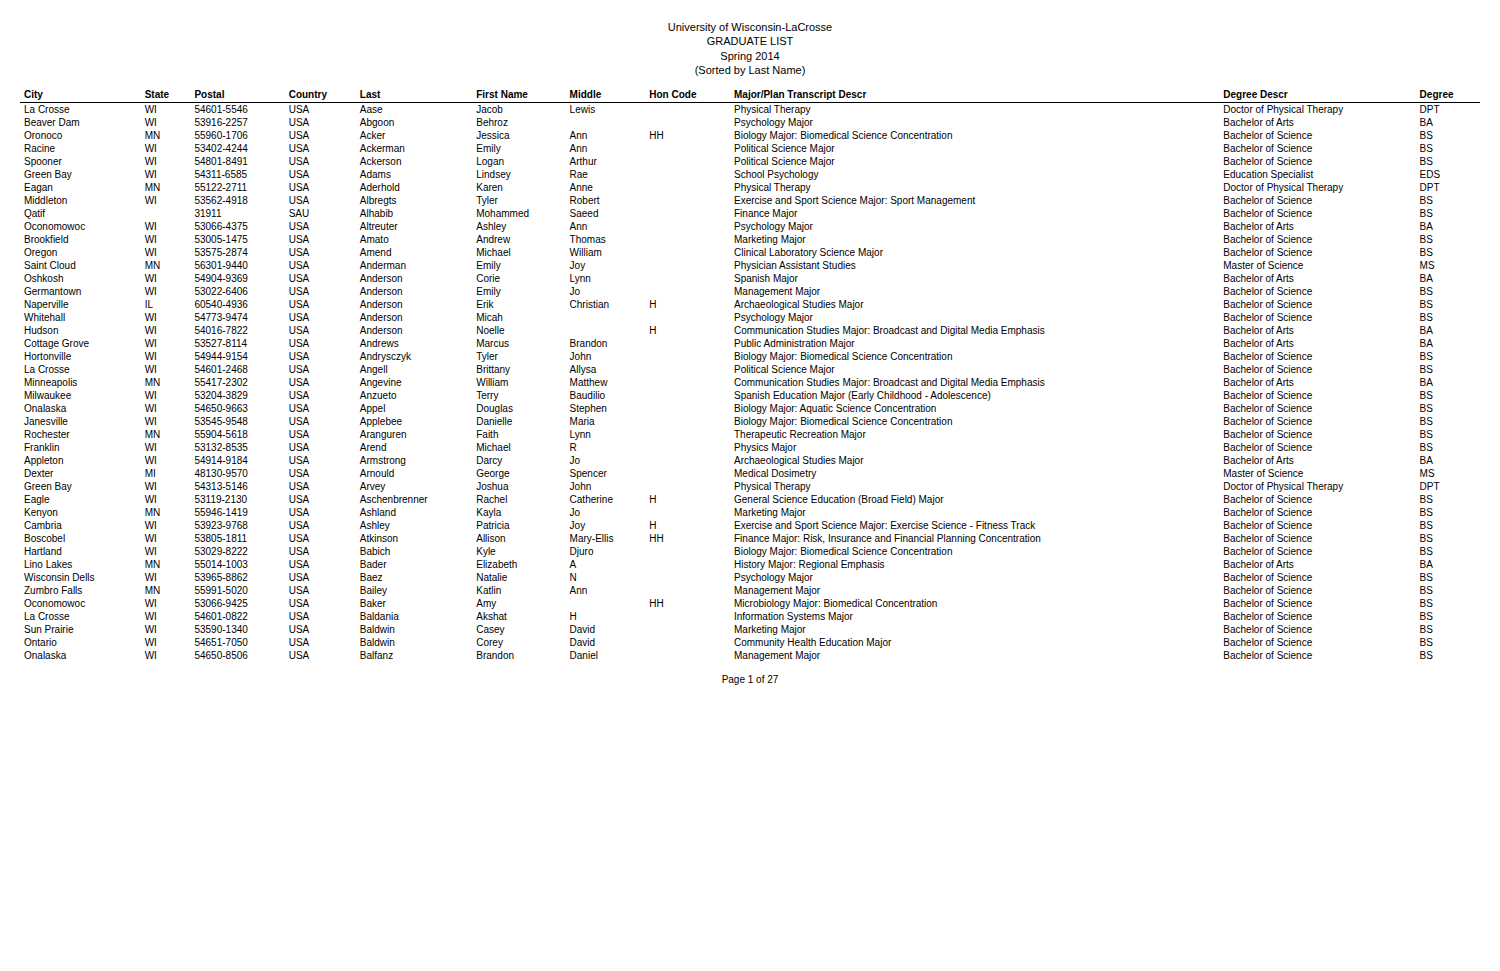University of Wisconsin-LaCrosse
GRADUATE LIST
Spring 2014
(Sorted by Last Name)
| City | State | Postal | Country | Last | First Name | Middle | Hon Code | Major/Plan Transcript Descr | Degree Descr | Degree |
| --- | --- | --- | --- | --- | --- | --- | --- | --- | --- | --- |
| La Crosse | WI | 54601-5546 | USA | Aase | Jacob | Lewis | | Physical Therapy | Doctor of Physical Therapy | DPT |
| Beaver Dam | WI | 53916-2257 | USA | Abgoon | Behroz | | | Psychology Major | Bachelor of Arts | BA |
| Oronoco | MN | 55960-1706 | USA | Acker | Jessica | Ann | HH | Biology Major: Biomedical Science Concentration | Bachelor of Science | BS |
| Racine | WI | 53402-4244 | USA | Ackerman | Emily | Ann | | Political Science Major | Bachelor of Science | BS |
| Spooner | WI | 54801-8491 | USA | Ackerson | Logan | Arthur | | Political Science Major | Bachelor of Science | BS |
| Green Bay | WI | 54311-6585 | USA | Adams | Lindsey | Rae | | School Psychology | Education Specialist | EDS |
| Eagan | MN | 55122-2711 | USA | Aderhold | Karen | Anne | | Physical Therapy | Doctor of Physical Therapy | DPT |
| Middleton | WI | 53562-4918 | USA | Albregts | Tyler | Robert | | Exercise and Sport Science Major: Sport Management | Bachelor of Science | BS |
| Qatif | | 31911 | SAU | Alhabib | Mohammed | Saeed | | Finance Major | Bachelor of Science | BS |
| Oconomowoc | WI | 53066-4375 | USA | Altreuter | Ashley | Ann | | Psychology Major | Bachelor of Arts | BA |
| Brookfield | WI | 53005-1475 | USA | Amato | Andrew | Thomas | | Marketing Major | Bachelor of Science | BS |
| Oregon | WI | 53575-2874 | USA | Amend | Michael | William | | Clinical Laboratory Science Major | Bachelor of Science | BS |
| Saint Cloud | MN | 56301-9440 | USA | Anderman | Emily | Joy | | Physician Assistant Studies | Master of Science | MS |
| Oshkosh | WI | 54904-9369 | USA | Anderson | Corie | Lynn | | Spanish Major | Bachelor of Arts | BA |
| Germantown | WI | 53022-6406 | USA | Anderson | Emily | Jo | | Management Major | Bachelor of Science | BS |
| Naperville | IL | 60540-4936 | USA | Anderson | Erik | Christian | H | Archaeological Studies Major | Bachelor of Science | BS |
| Whitehall | WI | 54773-9474 | USA | Anderson | Micah | | | Psychology Major | Bachelor of Science | BS |
| Hudson | WI | 54016-7822 | USA | Anderson | Noelle | | H | Communication Studies Major: Broadcast and Digital Media Emphasis | Bachelor of Arts | BA |
| Cottage Grove | WI | 53527-8114 | USA | Andrews | Marcus | Brandon | | Public Administration Major | Bachelor of Arts | BA |
| Hortonville | WI | 54944-9154 | USA | Andrysczyk | Tyler | John | | Biology Major: Biomedical Science Concentration | Bachelor of Science | BS |
| La Crosse | WI | 54601-2468 | USA | Angell | Brittany | Allysa | | Political Science Major | Bachelor of Science | BS |
| Minneapolis | MN | 55417-2302 | USA | Angevine | William | Matthew | | Communication Studies Major: Broadcast and Digital Media Emphasis | Bachelor of Arts | BA |
| Milwaukee | WI | 53204-3829 | USA | Anzueto | Terry | Baudilio | | Spanish Education Major (Early Childhood - Adolescence) | Bachelor of Science | BS |
| Onalaska | WI | 54650-9663 | USA | Appel | Douglas | Stephen | | Biology Major: Aquatic Science Concentration | Bachelor of Science | BS |
| Janesville | WI | 53545-9548 | USA | Applebee | Danielle | Maria | | Biology Major: Biomedical Science Concentration | Bachelor of Science | BS |
| Rochester | MN | 55904-5618 | USA | Aranguren | Faith | Lynn | | Therapeutic Recreation Major | Bachelor of Science | BS |
| Franklin | WI | 53132-8535 | USA | Arend | Michael | R | | Physics Major | Bachelor of Science | BS |
| Appleton | WI | 54914-9184 | USA | Armstrong | Darcy | Jo | | Archaeological Studies Major | Bachelor of Arts | BA |
| Dexter | MI | 48130-9570 | USA | Arnould | George | Spencer | | Medical Dosimetry | Master of Science | MS |
| Green Bay | WI | 54313-5146 | USA | Arvey | Joshua | John | | Physical Therapy | Doctor of Physical Therapy | DPT |
| Eagle | WI | 53119-2130 | USA | Aschenbrenner | Rachel | Catherine | H | General Science Education (Broad Field) Major | Bachelor of Science | BS |
| Kenyon | MN | 55946-1419 | USA | Ashland | Kayla | Jo | | Marketing Major | Bachelor of Science | BS |
| Cambria | WI | 53923-9768 | USA | Ashley | Patricia | Joy | H | Exercise and Sport Science Major: Exercise Science - Fitness Track | Bachelor of Science | BS |
| Boscobel | WI | 53805-1811 | USA | Atkinson | Allison | Mary-Ellis | HH | Finance Major: Risk, Insurance and Financial Planning Concentration | Bachelor of Science | BS |
| Hartland | WI | 53029-8222 | USA | Babich | Kyle | Djuro | | Biology Major: Biomedical Science Concentration | Bachelor of Science | BS |
| Lino Lakes | MN | 55014-1003 | USA | Bader | Elizabeth | A | | History Major: Regional Emphasis | Bachelor of Arts | BA |
| Wisconsin Dells | WI | 53965-8862 | USA | Baez | Natalie | N | | Psychology Major | Bachelor of Science | BS |
| Zumbro Falls | MN | 55991-5020 | USA | Bailey | Katlin | Ann | | Management Major | Bachelor of Science | BS |
| Oconomowoc | WI | 53066-9425 | USA | Baker | Amy | | HH | Microbiology Major: Biomedical Concentration | Bachelor of Science | BS |
| La Crosse | WI | 54601-0822 | USA | Baldania | Akshat | H | | Information Systems Major | Bachelor of Science | BS |
| Sun Prairie | WI | 53590-1340 | USA | Baldwin | Casey | David | | Marketing Major | Bachelor of Science | BS |
| Ontario | WI | 54651-7050 | USA | Baldwin | Corey | David | | Community Health Education Major | Bachelor of Science | BS |
| Onalaska | WI | 54650-8506 | USA | Balfanz | Brandon | Daniel | | Management Major | Bachelor of Science | BS |
Page 1 of 27